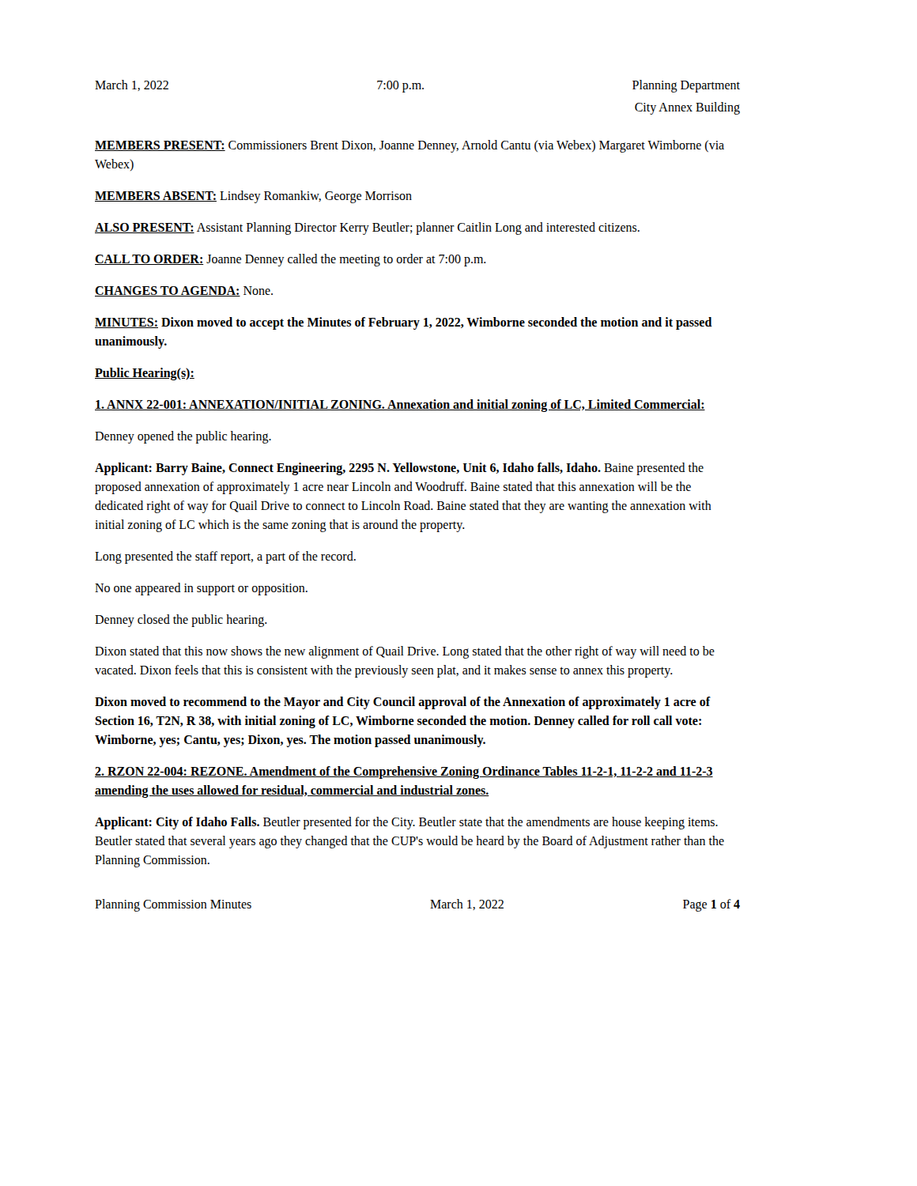March 1, 2022
7:00 p.m.
Planning Department
City Annex Building
MEMBERS PRESENT: Commissioners Brent Dixon, Joanne Denney, Arnold Cantu (via Webex) Margaret Wimborne (via Webex)
MEMBERS ABSENT: Lindsey Romankiw, George Morrison
ALSO PRESENT: Assistant Planning Director Kerry Beutler; planner Caitlin Long and interested citizens.
CALL TO ORDER: Joanne Denney called the meeting to order at 7:00 p.m.
CHANGES TO AGENDA: None.
MINUTES: Dixon moved to accept the Minutes of February 1, 2022, Wimborne seconded the motion and it passed unanimously.
Public Hearing(s):
1. ANNX 22-001: ANNEXATION/INITIAL ZONING. Annexation and initial zoning of LC, Limited Commercial:
Denney opened the public hearing.
Applicant: Barry Baine, Connect Engineering, 2295 N. Yellowstone, Unit 6, Idaho falls, Idaho. Baine presented the proposed annexation of approximately 1 acre near Lincoln and Woodruff. Baine stated that this annexation will be the dedicated right of way for Quail Drive to connect to Lincoln Road. Baine stated that they are wanting the annexation with initial zoning of LC which is the same zoning that is around the property.
Long presented the staff report, a part of the record.
No one appeared in support or opposition.
Denney closed the public hearing.
Dixon stated that this now shows the new alignment of Quail Drive. Long stated that the other right of way will need to be vacated. Dixon feels that this is consistent with the previously seen plat, and it makes sense to annex this property.
Dixon moved to recommend to the Mayor and City Council approval of the Annexation of approximately 1 acre of Section 16, T2N, R 38, with initial zoning of LC, Wimborne seconded the motion. Denney called for roll call vote: Wimborne, yes; Cantu, yes; Dixon, yes. The motion passed unanimously.
2. RZON 22-004: REZONE. Amendment of the Comprehensive Zoning Ordinance Tables 11-2-1, 11-2-2 and 11-2-3 amending the uses allowed for residual, commercial and industrial zones.
Applicant: City of Idaho Falls. Beutler presented for the City. Beutler state that the amendments are house keeping items. Beutler stated that several years ago they changed that the CUP's would be heard by the Board of Adjustment rather than the Planning Commission.
Planning Commission Minutes
March 1, 2022
Page 1 of 4